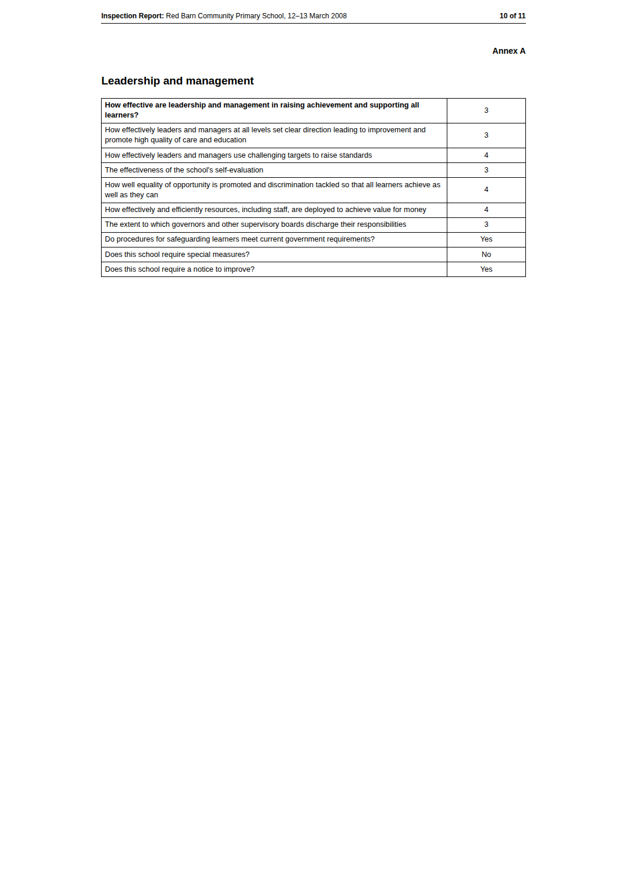Inspection Report: Red Barn Community Primary School, 12–13 March 2008
10 of 11
Annex A
Leadership and management
| How effective are leadership and management in raising achievement and supporting all learners? | 3 |
| How effectively leaders and managers at all levels set clear direction leading to improvement and promote high quality of care and education | 3 |
| How effectively leaders and managers use challenging targets to raise standards | 4 |
| The effectiveness of the school's self-evaluation | 3 |
| How well equality of opportunity is promoted and discrimination tackled so that all learners achieve as well as they can | 4 |
| How effectively and efficiently resources, including staff, are deployed to achieve value for money | 4 |
| The extent to which governors and other supervisory boards discharge their responsibilities | 3 |
| Do procedures for safeguarding learners meet current government requirements? | Yes |
| Does this school require special measures? | No |
| Does this school require a notice to improve? | Yes |